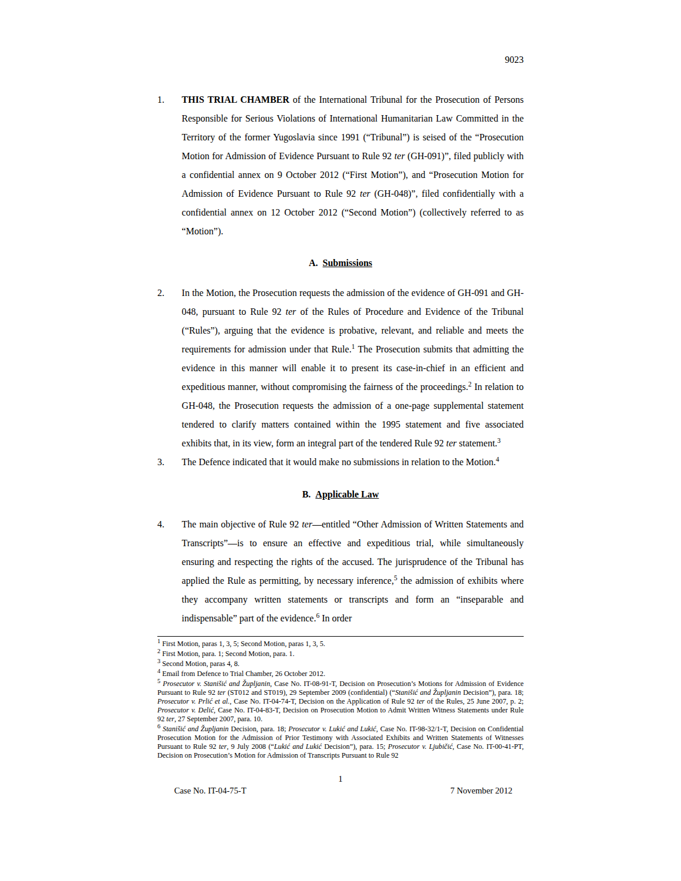9023
1.
THIS TRIAL CHAMBER of the International Tribunal for the Prosecution of Persons Responsible for Serious Violations of International Humanitarian Law Committed in the Territory of the former Yugoslavia since 1991 (“Tribunal”) is seised of the “Prosecution Motion for Admission of Evidence Pursuant to Rule 92 ter (GH-091)”, filed publicly with a confidential annex on 9 October 2012 (“First Motion”), and “Prosecution Motion for Admission of Evidence Pursuant to Rule 92 ter (GH-048)”, filed confidentially with a confidential annex on 12 October 2012 (“Second Motion”) (collectively referred to as “Motion”).
A. Submissions
2.
In the Motion, the Prosecution requests the admission of the evidence of GH-091 and GH-048, pursuant to Rule 92 ter of the Rules of Procedure and Evidence of the Tribunal (“Rules”), arguing that the evidence is probative, relevant, and reliable and meets the requirements for admission under that Rule.1 The Prosecution submits that admitting the evidence in this manner will enable it to present its case-in-chief in an efficient and expeditious manner, without compromising the fairness of the proceedings.2 In relation to GH-048, the Prosecution requests the admission of a one-page supplemental statement tendered to clarify matters contained within the 1995 statement and five associated exhibits that, in its view, form an integral part of the tendered Rule 92 ter statement.3
3.
The Defence indicated that it would make no submissions in relation to the Motion.4
B. Applicable Law
4.
The main objective of Rule 92 ter—entitled “Other Admission of Written Statements and Transcripts”—is to ensure an effective and expeditious trial, while simultaneously ensuring and respecting the rights of the accused. The jurisprudence of the Tribunal has applied the Rule as permitting, by necessary inference,5 the admission of exhibits where they accompany written statements or transcripts and form an “inseparable and indispensable” part of the evidence.6 In order
1 First Motion, paras 1, 3, 5; Second Motion, paras 1, 3, 5.
2 First Motion, para. 1; Second Motion, para. 1.
3 Second Motion, paras 4, 8.
4 Email from Defence to Trial Chamber, 26 October 2012.
5 Prosecutor v. Stanišić and Župljanin, Case No. IT-08-91-T, Decision on Prosecution’s Motions for Admission of Evidence Pursuant to Rule 92 ter (ST012 and ST019), 29 September 2009 (confidential) (“Stanišić and Župljanin Decision”), para. 18; Prosecutor v. Prlić et al., Case No. IT-04-74-T, Decision on the Application of Rule 92 ter of the Rules, 25 June 2007, p. 2; Prosecutor v. Delić, Case No. IT-04-83-T, Decision on Prosecution Motion to Admit Written Witness Statements under Rule 92 ter, 27 September 2007, para. 10.
6 Stanišić and Župljanin Decision, para. 18; Prosecutor v. Lukić and Lukić, Case No. IT-98-32/1-T, Decision on Confidential Prosecution Motion for the Admission of Prior Testimony with Associated Exhibits and Written Statements of Witnesses Pursuant to Rule 92 ter, 9 July 2008 (“Lukić and Lukić Decision”), para. 15; Prosecutor v. Ljubičić, Case No. IT-00-41-PT, Decision on Prosecution’s Motion for Admission of Transcripts Pursuant to Rule 92
1
Case No. IT-04-75-T
7 November 2012